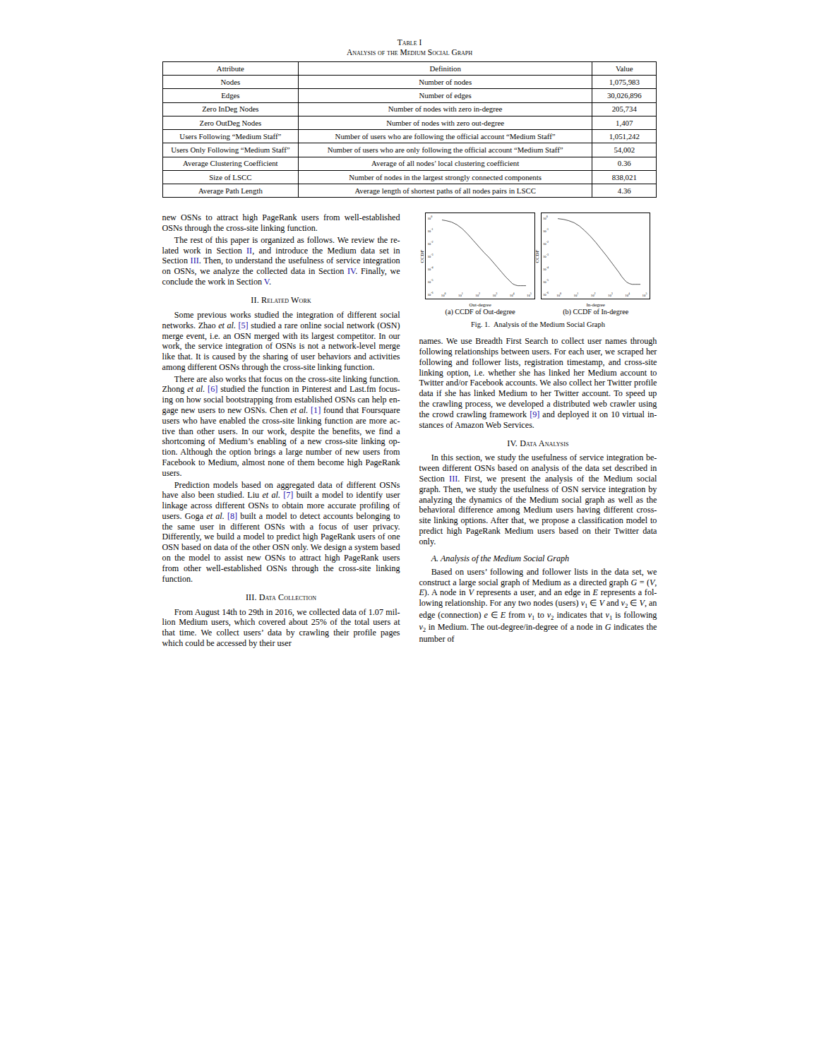Table I
Analysis of the Medium Social Graph
| Attribute | Definition | Value |
| --- | --- | --- |
| Nodes | Number of nodes | 1,075,983 |
| Edges | Number of edges | 30,026,896 |
| Zero InDeg Nodes | Number of nodes with zero in-degree | 205,734 |
| Zero OutDeg Nodes | Number of nodes with zero out-degree | 1,407 |
| Users Following “Medium Staff” | Number of users who are following the official account “Medium Staff” | 1,051,242 |
| Users Only Following “Medium Staff” | Number of users who are only following the official account “Medium Staff” | 54,002 |
| Average Clustering Coefficient | Average of all nodes’ local clustering coefficient | 0.36 |
| Size of LSCC | Number of nodes in the largest strongly connected components | 838,021 |
| Average Path Length | Average length of shortest paths of all nodes pairs in LSCC | 4.36 |
new OSNs to attract high PageRank users from well-established OSNs through the cross-site linking function.
The rest of this paper is organized as follows. We review the related work in Section II, and introduce the Medium data set in Section III. Then, to understand the usefulness of service integration on OSNs, we analyze the collected data in Section IV. Finally, we conclude the work in Section V.
II. Related Work
Some previous works studied the integration of different social networks. Zhao et al. [5] studied a rare online social network (OSN) merge event, i.e. an OSN merged with its largest competitor. In our work, the service integration of OSNs is not a network-level merge like that. It is caused by the sharing of user behaviors and activities among different OSNs through the cross-site linking function.
There are also works that focus on the cross-site linking function. Zhong et al. [6] studied the function in Pinterest and Last.fm focusing on how social bootstrapping from established OSNs can help engage new users to new OSNs. Chen et al. [1] found that Foursquare users who have enabled the cross-site linking function are more active than other users. In our work, despite the benefits, we find a shortcoming of Medium’s enabling of a new cross-site linking option. Although the option brings a large number of new users from Facebook to Medium, almost none of them become high PageRank users.
Prediction models based on aggregated data of different OSNs have also been studied. Liu et al. [7] built a model to identify user linkage across different OSNs to obtain more accurate profiling of users. Goga et al. [8] built a model to detect accounts belonging to the same user in different OSNs with a focus of user privacy. Differently, we build a model to predict high PageRank users of one OSN based on data of the other OSN only. We design a system based on the model to assist new OSNs to attract high PageRank users from other well-established OSNs through the cross-site linking function.
III. Data Collection
From August 14th to 29th in 2016, we collected data of 1.07 million Medium users, which covered about 25% of the total users at that time. We collect users’ data by crawling their profile pages which could be accessed by their user
100 10-1 10-2 10-3 10-4 10-5 10-6
100 101 102 103 104 105
CCDF
Out-degree
100 10-1 10-2 10-3 10-4 10-5 10-6
100 101 102 103 104 105
CCDF
In-degree
(a) CCDF of Out-degree
(b) CCDF of In-degree
Fig. 1. Analysis of the Medium Social Graph
names. We use Breadth First Search to collect user names through following relationships between users. For each user, we scraped her following and follower lists, registration timestamp, and cross-site linking option, i.e. whether she has linked her Medium account to Twitter and/or Facebook accounts. We also collect her Twitter profile data if she has linked Medium to her Twitter account. To speed up the crawling process, we developed a distributed web crawler using the crowd crawling framework [9] and deployed it on 10 virtual instances of Amazon Web Services.
IV. Data Analysis
In this section, we study the usefulness of service integration between different OSNs based on analysis of the data set described in Section III. First, we present the analysis of the Medium social graph. Then, we study the usefulness of OSN service integration by analyzing the dynamics of the Medium social graph as well as the behavioral difference among Medium users having different cross-site linking options. After that, we propose a classification model to predict high PageRank Medium users based on their Twitter data only.
A. Analysis of the Medium Social Graph
Based on users’ following and follower lists in the data set, we construct a large social graph of Medium as a directed graph G = (V, E). A node in V represents a user, and an edge in E represents a following relationship. For any two nodes (users) v1 ∈ V and v2 ∈ V, an edge (connection) e ∈ E from v1 to v2 indicates that v1 is following v2 in Medium. The out-degree/in-degree of a node in G indicates the number of